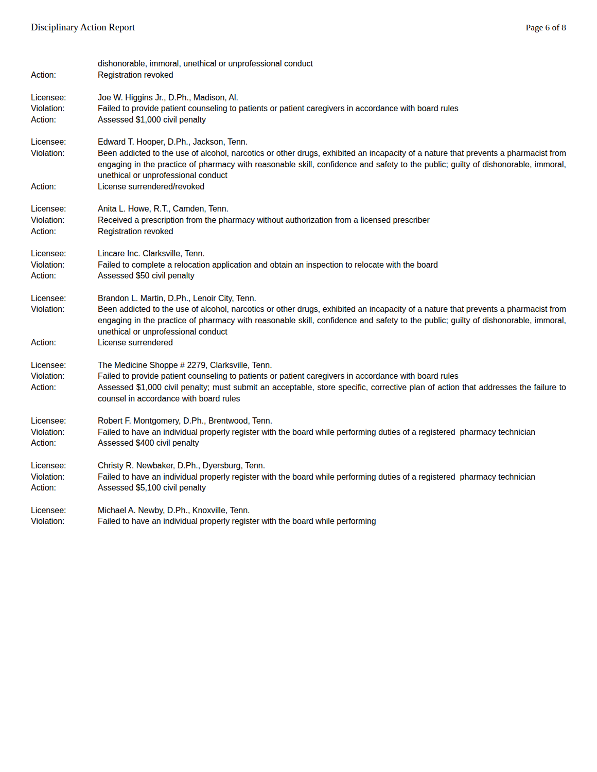Disciplinary Action Report Page 6 of 8
dishonorable, immoral, unethical or unprofessional conduct
Action:
Registration revoked
Licensee:
Joe W. Higgins Jr., D.Ph., Madison, Al.
Violation:
Failed to provide patient counseling to patients or patient caregivers in accordance with board rules
Action:
Assessed $1,000 civil penalty
Licensee:
Edward T. Hooper, D.Ph., Jackson, Tenn.
Violation:
Been addicted to the use of alcohol, narcotics or other drugs, exhibited an incapacity of a nature that prevents a pharmacist from engaging in the practice of pharmacy with reasonable skill, confidence and safety to the public; guilty of dishonorable, immoral, unethical or unprofessional conduct
Action:
License surrendered/revoked
Licensee:
Anita L. Howe, R.T., Camden, Tenn.
Violation:
Received a prescription from the pharmacy without authorization from a licensed prescriber
Action:
Registration revoked
Licensee:
Lincare Inc. Clarksville, Tenn.
Violation:
Failed to complete a relocation application and obtain an inspection to relocate with the board
Action:
Assessed $50 civil penalty
Licensee:
Brandon L. Martin, D.Ph., Lenoir City, Tenn.
Violation:
Been addicted to the use of alcohol, narcotics or other drugs, exhibited an incapacity of a nature that prevents a pharmacist from engaging in the practice of pharmacy with reasonable skill, confidence and safety to the public; guilty of dishonorable, immoral, unethical or unprofessional conduct
Action:
License surrendered
Licensee:
The Medicine Shoppe # 2279, Clarksville, Tenn.
Violation:
Failed to provide patient counseling to patients or patient caregivers in accordance with board rules
Action:
Assessed $1,000 civil penalty; must submit an acceptable, store specific, corrective plan of action that addresses the failure to counsel in accordance with board rules
Licensee:
Robert F. Montgomery, D.Ph., Brentwood, Tenn.
Violation:
Failed to have an individual properly register with the board while performing duties of a registered pharmacy technician
Action:
Assessed $400 civil penalty
Licensee:
Christy R. Newbaker, D.Ph., Dyersburg, Tenn.
Violation:
Failed to have an individual properly register with the board while performing duties of a registered pharmacy technician
Action:
Assessed $5,100 civil penalty
Licensee:
Michael A. Newby, D.Ph., Knoxville, Tenn.
Violation:
Failed to have an individual properly register with the board while performing